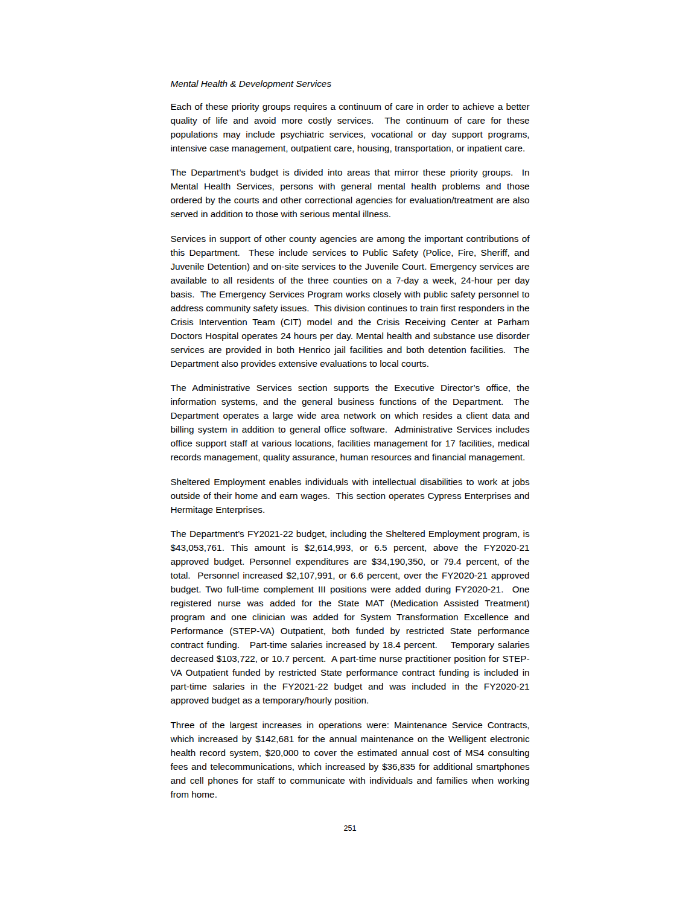Mental Health & Development Services
Each of these priority groups requires a continuum of care in order to achieve a better quality of life and avoid more costly services. The continuum of care for these populations may include psychiatric services, vocational or day support programs, intensive case management, outpatient care, housing, transportation, or inpatient care.
The Department’s budget is divided into areas that mirror these priority groups. In Mental Health Services, persons with general mental health problems and those ordered by the courts and other correctional agencies for evaluation/treatment are also served in addition to those with serious mental illness.
Services in support of other county agencies are among the important contributions of this Department. These include services to Public Safety (Police, Fire, Sheriff, and Juvenile Detention) and on-site services to the Juvenile Court. Emergency services are available to all residents of the three counties on a 7-day a week, 24-hour per day basis. The Emergency Services Program works closely with public safety personnel to address community safety issues. This division continues to train first responders in the Crisis Intervention Team (CIT) model and the Crisis Receiving Center at Parham Doctors Hospital operates 24 hours per day. Mental health and substance use disorder services are provided in both Henrico jail facilities and both detention facilities. The Department also provides extensive evaluations to local courts.
The Administrative Services section supports the Executive Director’s office, the information systems, and the general business functions of the Department. The Department operates a large wide area network on which resides a client data and billing system in addition to general office software. Administrative Services includes office support staff at various locations, facilities management for 17 facilities, medical records management, quality assurance, human resources and financial management.
Sheltered Employment enables individuals with intellectual disabilities to work at jobs outside of their home and earn wages. This section operates Cypress Enterprises and Hermitage Enterprises.
The Department’s FY2021-22 budget, including the Sheltered Employment program, is $43,053,761. This amount is $2,614,993, or 6.5 percent, above the FY2020-21 approved budget. Personnel expenditures are $34,190,350, or 79.4 percent, of the total. Personnel increased $2,107,991, or 6.6 percent, over the FY2020-21 approved budget. Two full-time complement III positions were added during FY2020-21. One registered nurse was added for the State MAT (Medication Assisted Treatment) program and one clinician was added for System Transformation Excellence and Performance (STEP-VA) Outpatient, both funded by restricted State performance contract funding. Part-time salaries increased by 18.4 percent. Temporary salaries decreased $103,722, or 10.7 percent. A part-time nurse practitioner position for STEP-VA Outpatient funded by restricted State performance contract funding is included in part-time salaries in the FY2021-22 budget and was included in the FY2020-21 approved budget as a temporary/hourly position.
Three of the largest increases in operations were: Maintenance Service Contracts, which increased by $142,681 for the annual maintenance on the Welligent electronic health record system, $20,000 to cover the estimated annual cost of MS4 consulting fees and telecommunications, which increased by $36,835 for additional smartphones and cell phones for staff to communicate with individuals and families when working from home.
251